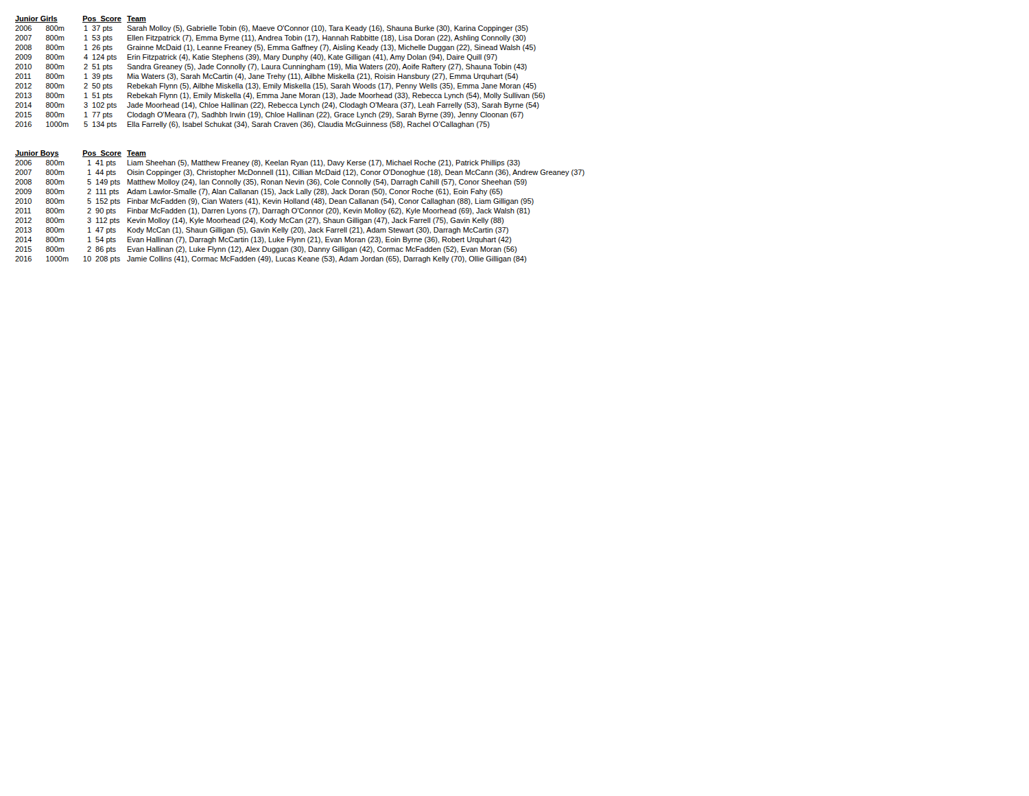| Junior Girls | Pos Score | Team |
| --- | --- | --- |
| 2006 | 800m | 1 | 37 pts | Sarah Molloy (5), Gabrielle Tobin (6), Maeve O'Connor (10), Tara Keady (16), Shauna Burke (30), Karina Coppinger (35) |
| 2007 | 800m | 1 | 53 pts | Ellen Fitzpatrick (7), Emma Byrne (11), Andrea Tobin (17), Hannah Rabbitte (18), Lisa Doran (22), Ashling Connolly (30) |
| 2008 | 800m | 1 | 26 pts | Grainne McDaid (1), Leanne Freaney (5), Emma Gaffney (7), Aisling Keady (13), Michelle Duggan (22), Sinead Walsh (45) |
| 2009 | 800m | 4 | 124 pts | Erin Fitzpatrick (4), Katie Stephens (39), Mary Dunphy (40), Kate Gilligan (41), Amy Dolan (94), Daire Quill (97) |
| 2010 | 800m | 2 | 51 pts | Sandra Greaney (5), Jade Connolly (7), Laura Cunningham (19), Mia Waters (20), Aoife Raftery (27), Shauna Tobin (43) |
| 2011 | 800m | 1 | 39 pts | Mia Waters (3), Sarah McCartin (4), Jane Trehy (11), Ailbhe Miskella (21), Roisin Hansbury (27), Emma Urquhart (54) |
| 2012 | 800m | 2 | 50 pts | Rebekah Flynn (5), Ailbhe Miskella (13), Emily Miskella (15), Sarah Woods (17), Penny Wells (35), Emma Jane Moran (45) |
| 2013 | 800m | 1 | 51 pts | Rebekah Flynn (1), Emily Miskella (4), Emma Jane Moran (13), Jade Moorhead (33), Rebecca Lynch (54), Molly Sullivan (56) |
| 2014 | 800m | 3 | 102 pts | Jade Moorhead (14), Chloe Hallinan (22), Rebecca Lynch (24), Clodagh O'Meara (37), Leah Farrelly (53), Sarah Byrne (54) |
| 2015 | 800m | 1 | 77 pts | Clodagh O'Meara (7), Sadhbh Irwin (19), Chloe Hallinan (22), Grace Lynch (29), Sarah Byrne (39), Jenny Cloonan (67) |
| 2016 | 1000m | 5 | 134 pts | Ella Farrelly (6), Isabel Schukat (34), Sarah Craven (36), Claudia McGuinness (58), Rachel O’Callaghan (75) |
| Junior Boys | Pos Score | Team |
| --- | --- | --- |
| 2006 | 800m | 1 | 41 pts | Liam Sheehan (5), Matthew Freaney (8), Keelan Ryan (11), Davy Kerse (17), Michael Roche (21), Patrick Phillips (33) |
| 2007 | 800m | 1 | 44 pts | Oisin Coppinger (3), Christopher McDonnell (11), Cillian McDaid (12), Conor O'Donoghue (18), Dean McCann (36), Andrew Greaney (37) |
| 2008 | 800m | 5 | 149 pts | Matthew Molloy (24), Ian Connolly (35), Ronan Nevin (36), Cole Connolly (54), Darragh Cahill (57), Conor Sheehan (59) |
| 2009 | 800m | 2 | 111 pts | Adam Lawlor-Smalle (7), Alan Callanan (15), Jack Lally (28), Jack Doran (50), Conor Roche (61), Eoin Fahy (65) |
| 2010 | 800m | 5 | 152 pts | Finbar McFadden (9), Cian Waters (41), Kevin Holland (48), Dean Callanan (54), Conor Callaghan (88), Liam Gilligan (95) |
| 2011 | 800m | 2 | 90 pts | Finbar McFadden (1), Darren Lyons (7), Darragh O'Connor (20), Kevin Molloy (62), Kyle Moorhead (69), Jack Walsh (81) |
| 2012 | 800m | 3 | 112 pts | Kevin Molloy (14), Kyle Moorhead (24), Kody McCan (27), Shaun Gilligan (47), Jack Farrell (75), Gavin Kelly (88) |
| 2013 | 800m | 1 | 47 pts | Kody McCan (1), Shaun Gilligan (5), Gavin Kelly (20), Jack Farrell (21), Adam Stewart (30), Darragh McCartin (37) |
| 2014 | 800m | 1 | 54 pts | Evan Hallinan (7), Darragh McCartin (13), Luke Flynn (21), Evan Moran (23), Eoin Byrne (36), Robert Urquhart (42) |
| 2015 | 800m | 2 | 86 pts | Evan Hallinan (2), Luke Flynn (12), Alex Duggan (30), Danny Gilligan (42), Cormac McFadden (52), Evan Moran (56) |
| 2016 | 1000m | 10 | 208 pts | Jamie Collins (41), Cormac McFadden (49), Lucas Keane (53), Adam Jordan (65), Darragh Kelly (70), Ollie Gilligan (84) |